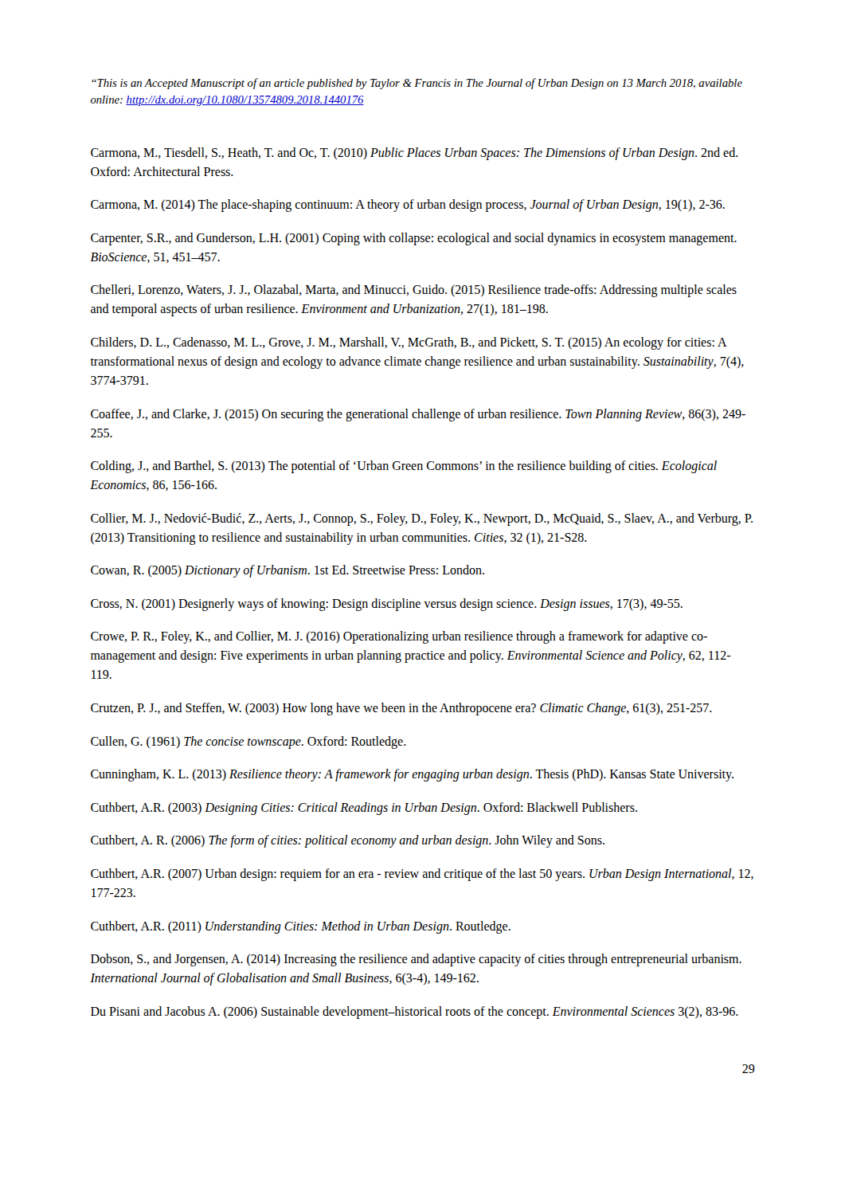“This is an Accepted Manuscript of an article published by Taylor & Francis in The Journal of Urban Design on 13 March 2018, available online: http://dx.doi.org/10.1080/13574809.2018.1440176
Carmona, M., Tiesdell, S., Heath, T. and Oc, T. (2010) Public Places Urban Spaces: The Dimensions of Urban Design. 2nd ed. Oxford: Architectural Press.
Carmona, M. (2014) The place-shaping continuum: A theory of urban design process, Journal of Urban Design, 19(1), 2-36.
Carpenter, S.R., and Gunderson, L.H. (2001) Coping with collapse: ecological and social dynamics in ecosystem management. BioScience, 51, 451–457.
Chelleri, Lorenzo, Waters, J. J., Olazabal, Marta, and Minucci, Guido. (2015) Resilience trade-offs: Addressing multiple scales and temporal aspects of urban resilience. Environment and Urbanization, 27(1), 181–198.
Childers, D. L., Cadenasso, M. L., Grove, J. M., Marshall, V., McGrath, B., and Pickett, S. T. (2015) An ecology for cities: A transformational nexus of design and ecology to advance climate change resilience and urban sustainability. Sustainability, 7(4), 3774-3791.
Coaffee, J., and Clarke, J. (2015) On securing the generational challenge of urban resilience. Town Planning Review, 86(3), 249-255.
Colding, J., and Barthel, S. (2013) The potential of ‘Urban Green Commons’ in the resilience building of cities. Ecological Economics, 86, 156-166.
Collier, M. J., Nedović-Budić, Z., Aerts, J., Connop, S., Foley, D., Foley, K., Newport, D., McQuaid, S., Slaev, A., and Verburg, P. (2013) Transitioning to resilience and sustainability in urban communities. Cities, 32 (1), 21-S28.
Cowan, R. (2005) Dictionary of Urbanism. 1st Ed. Streetwise Press: London.
Cross, N. (2001) Designerly ways of knowing: Design discipline versus design science. Design issues, 17(3), 49-55.
Crowe, P. R., Foley, K., and Collier, M. J. (2016) Operationalizing urban resilience through a framework for adaptive co-management and design: Five experiments in urban planning practice and policy. Environmental Science and Policy, 62, 112- 119.
Crutzen, P. J., and Steffen, W. (2003) How long have we been in the Anthropocene era? Climatic Change, 61(3), 251-257.
Cullen, G. (1961) The concise townscape. Oxford: Routledge.
Cunningham, K. L. (2013) Resilience theory: A framework for engaging urban design. Thesis (PhD). Kansas State University.
Cuthbert, A.R. (2003) Designing Cities: Critical Readings in Urban Design. Oxford: Blackwell Publishers.
Cuthbert, A. R. (2006) The form of cities: political economy and urban design. John Wiley and Sons.
Cuthbert, A.R. (2007) Urban design: requiem for an era - review and critique of the last 50 years. Urban Design International, 12, 177-223.
Cuthbert, A.R. (2011) Understanding Cities: Method in Urban Design. Routledge.
Dobson, S., and Jorgensen, A. (2014) Increasing the resilience and adaptive capacity of cities through entrepreneurial urbanism. International Journal of Globalisation and Small Business, 6(3-4), 149-162.
Du Pisani and Jacobus A. (2006) Sustainable development–historical roots of the concept. Environmental Sciences 3(2), 83-96.
29